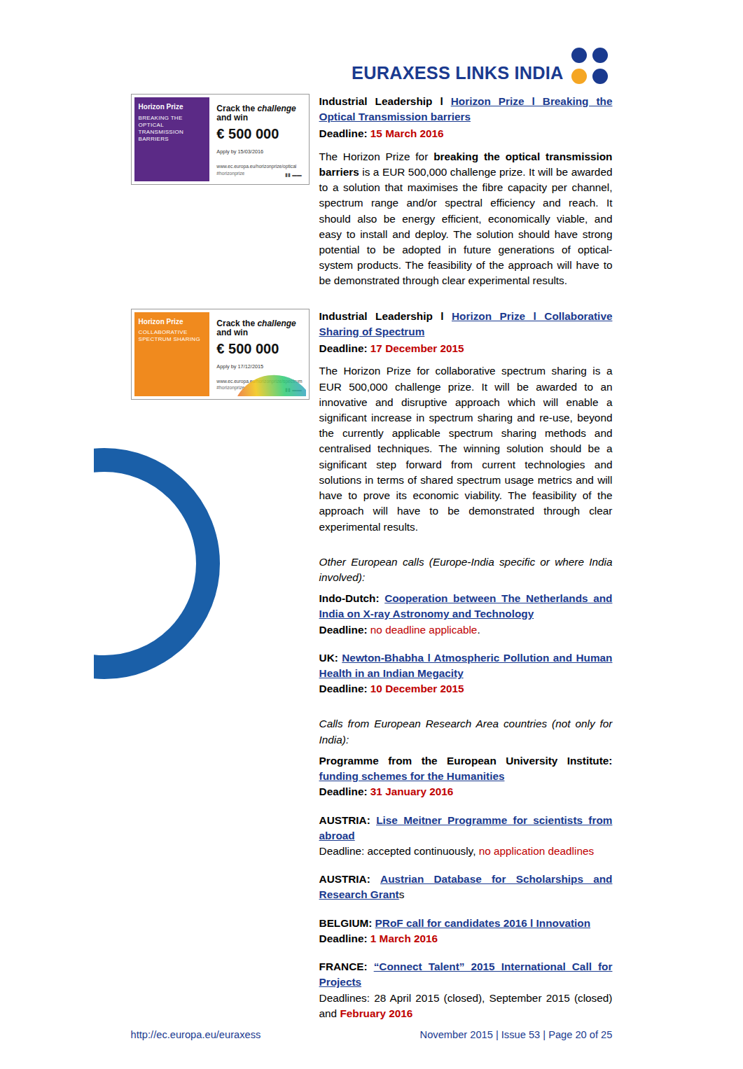EURAXESS LINKS INDIA
Horizon Prize
BREAKING THE OPTICAL
TRANSMISSION BARRIERS
Crack the challenge
and win
€ 500 000
Apply by 15/03/2016
www.ec.europa.eu/horizonprize/optical
#horizonprize
▮▮ ▬▬
Industrial Leadership l Horizon Prize l Breaking the Optical Transmission barriers
Deadline: 15 March 2016
The Horizon Prize for breaking the optical transmission barriers is a EUR 500,000 challenge prize. It will be awarded to a solution that maximises the fibre capacity per channel, spectrum range and/or spectral efficiency and reach. It should also be energy efficient, economically viable, and easy to install and deploy. The solution should have strong potential to be adopted in future generations of optical-system products. The feasibility of the approach will have to be demonstrated through clear experimental results.
Horizon Prize
COLLABORATIVE
SPECTRUM SHARING
Crack the challenge
and win
€ 500 000
Apply by 17/12/2015
www.ec.europa.eu/horizonprize/spectrum
#horizonprize
▮▮ ▬▬
Industrial Leadership l Horizon Prize l Collaborative Sharing of Spectrum
Deadline: 17 December 2015
The Horizon Prize for collaborative spectrum sharing is a EUR 500,000 challenge prize. It will be awarded to an innovative and disruptive approach which will enable a significant increase in spectrum sharing and re-use, beyond the currently applicable spectrum sharing methods and centralised techniques. The winning solution should be a significant step forward from current technologies and solutions in terms of shared spectrum usage metrics and will have to prove its economic viability. The feasibility of the approach will have to be demonstrated through clear experimental results.
Other European calls (Europe-India specific or where India involved):
Indo-Dutch: Cooperation between The Netherlands and India on X-ray Astronomy and Technology
Deadline: no deadline applicable.
UK: Newton-Bhabha l Atmospheric Pollution and Human Health in an Indian Megacity
Deadline: 10 December 2015
Calls from European Research Area countries (not only for India):
Programme from the European University Institute: funding schemes for the Humanities
Deadline: 31 January 2016
AUSTRIA: Lise Meitner Programme for scientists from abroad
Deadline: accepted continuously, no application deadlines
AUSTRIA: Austrian Database for Scholarships and Research Grants
BELGIUM: PRoF call for candidates 2016 l Innovation
Deadline: 1 March 2016
FRANCE: “Connect Talent” 2015 International Call for Projects
Deadlines: 28 April 2015 (closed), September 2015 (closed) and February 2016
http://ec.europa.eu/euraxess
November 2015 | Issue 53 | Page 20 of 25